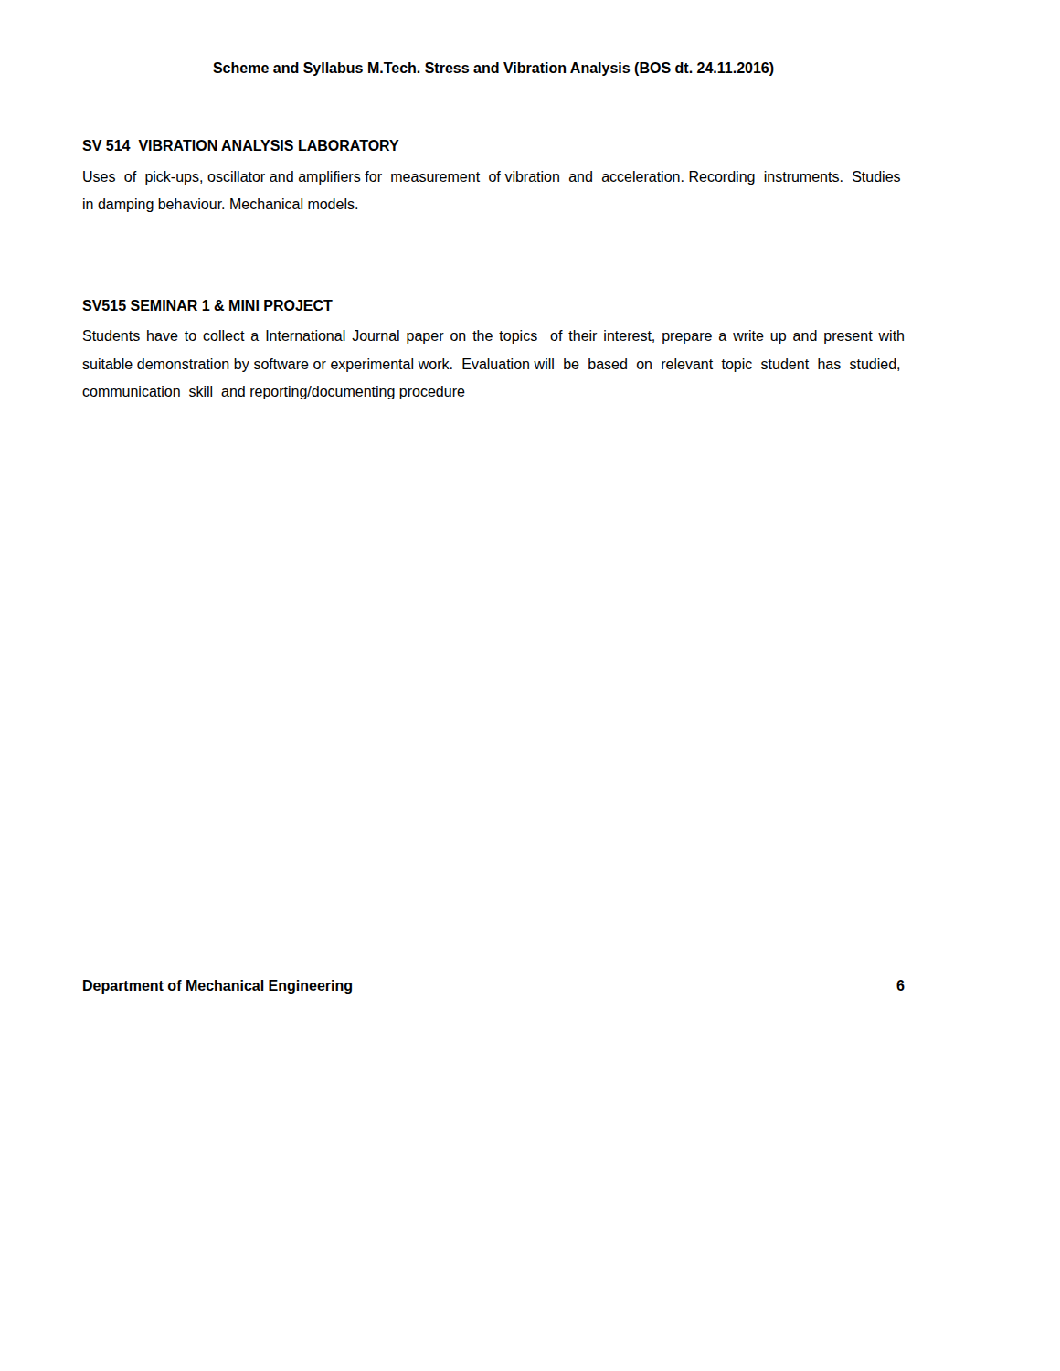Scheme and Syllabus M.Tech. Stress and Vibration Analysis (BOS dt. 24.11.2016)
SV 514 VIBRATION ANALYSIS LABORATORY
Uses of pick-ups, oscillator and amplifiers for measurement of vibration and acceleration. Recording instruments. Studies in damping behaviour. Mechanical models.
SV515 SEMINAR 1 & MINI PROJECT
Students have to collect a International Journal paper on the topics of their interest, prepare a write up and present with suitable demonstration by software or experimental work. Evaluation will be based on relevant topic student has studied, communication skill and reporting/documenting procedure
Department of Mechanical Engineering 6